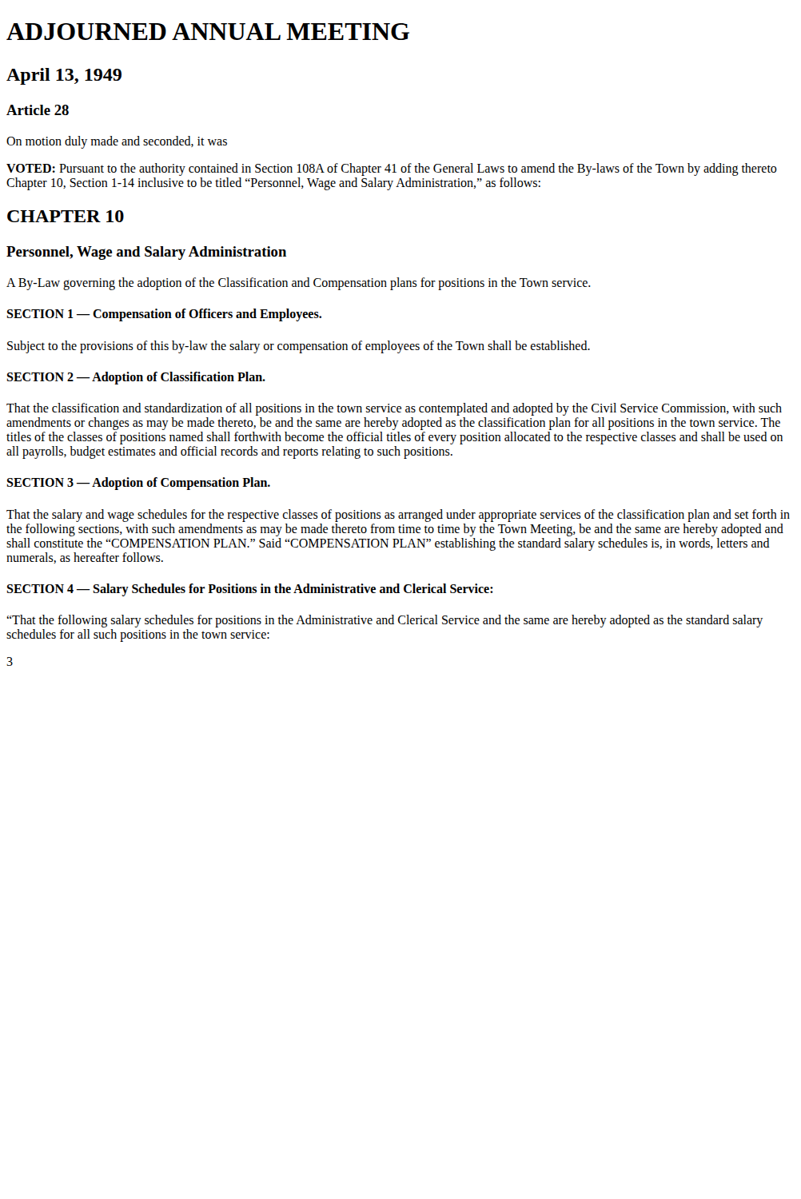ADJOURNED ANNUAL MEETING
April 13, 1949
Article 28
On motion duly made and seconded, it was
VOTED: Pursuant to the authority contained in Section 108A of Chapter 41 of the General Laws to amend the By-laws of the Town by adding thereto Chapter 10, Section 1-14 inclusive to be titled “Personnel, Wage and Salary Administration,” as follows:
CHAPTER 10
Personnel, Wage and Salary Administration
A By-Law governing the adoption of the Classification and Compensation plans for positions in the Town service.
SECTION 1 — Compensation of Officers and Employees.
Subject to the provisions of this by-law the salary or compensation of employees of the Town shall be established.
SECTION 2 — Adoption of Classification Plan.
That the classification and standardization of all positions in the town service as contemplated and adopted by the Civil Service Commission, with such amendments or changes as may be made thereto, be and the same are hereby adopted as the classification plan for all positions in the town service. The titles of the classes of positions named shall forthwith become the official titles of every position allocated to the respective classes and shall be used on all payrolls, budget estimates and official records and reports relating to such positions.
SECTION 3 — Adoption of Compensation Plan.
That the salary and wage schedules for the respective classes of positions as arranged under appropriate services of the classification plan and set forth in the following sections, with such amendments as may be made thereto from time to time by the Town Meeting, be and the same are hereby adopted and shall constitute the “COMPENSATION PLAN.” Said “COMPENSATION PLAN” establishing the standard salary schedules is, in words, letters and numerals, as hereafter follows.
SECTION 4 — Salary Schedules for Positions in the Administrative and Clerical Service:
“That the following salary schedules for positions in the Administrative and Clerical Service and the same are hereby adopted as the standard salary schedules for all such positions in the town service:
3